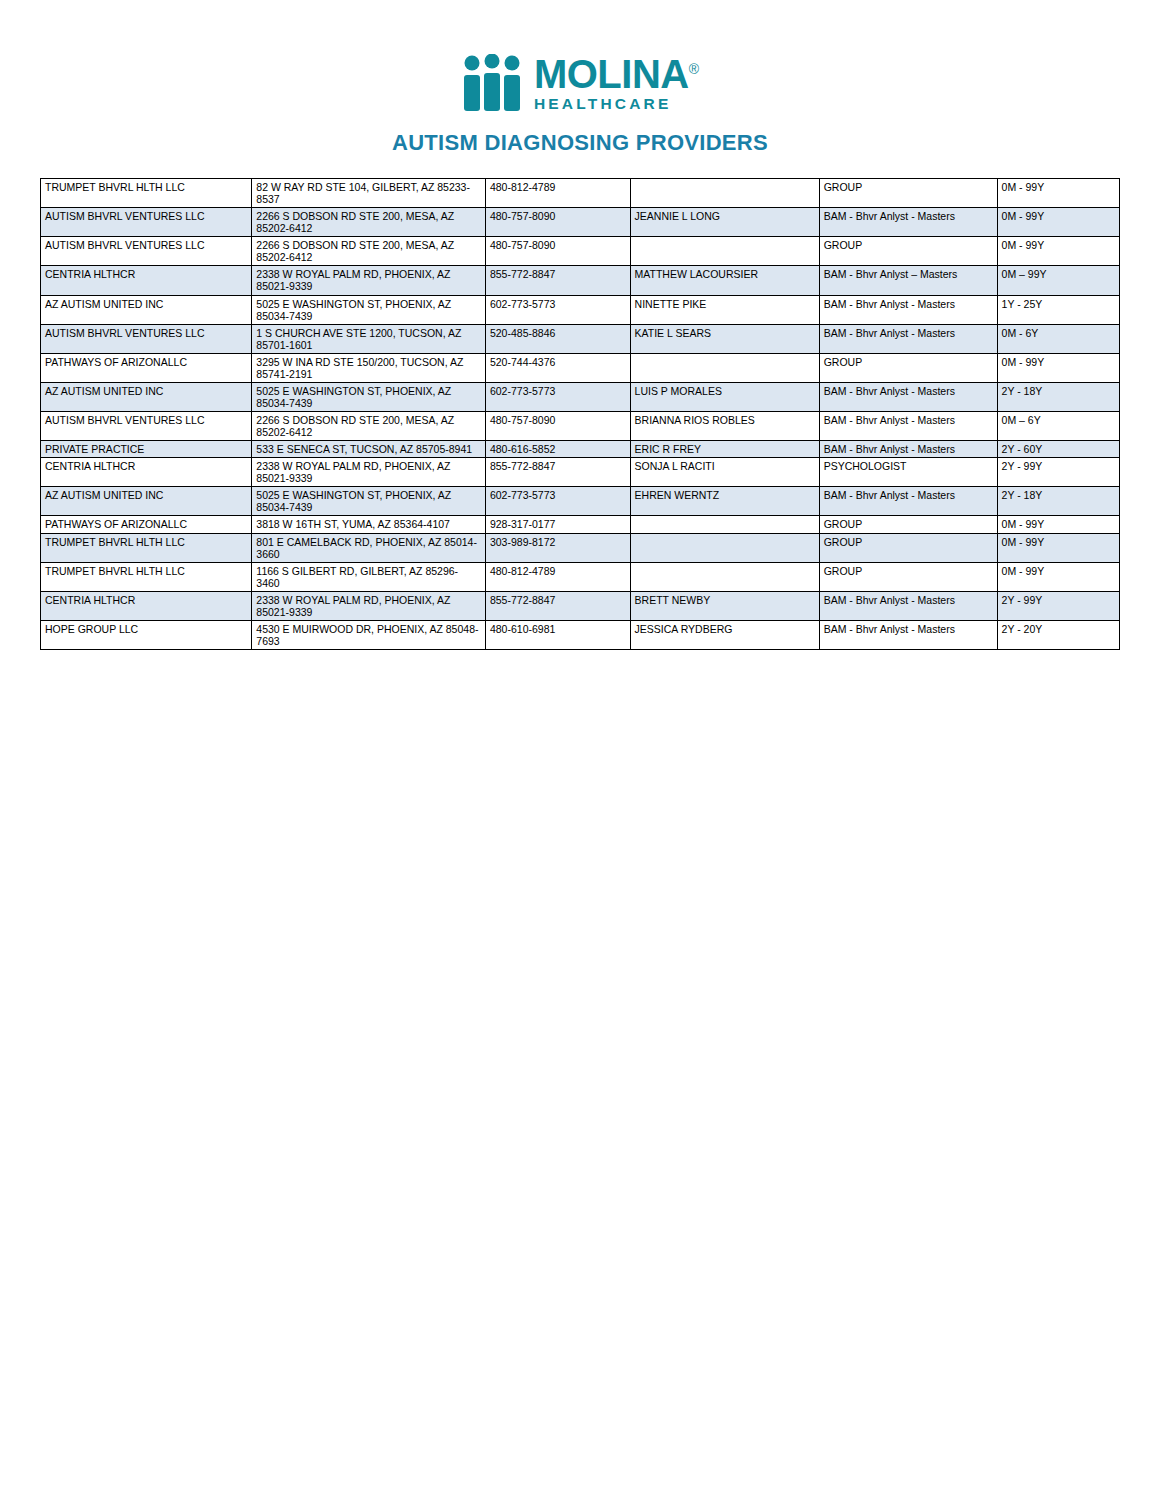MOLINA®
HEALTHCARE
AUTISM DIAGNOSING PROVIDERS
| TRUMPET BHVRL HLTH LLC | 82 W RAY RD STE 104, GILBERT, AZ 85233-8537 | 480-812-4789 | | GROUP | 0M - 99Y |
| AUTISM BHVRL VENTURES LLC | 2266 S DOBSON RD STE 200, MESA, AZ 85202-6412 | 480-757-8090 | JEANNIE L LONG | BAM - Bhvr Anlyst - Masters | 0M - 99Y |
| AUTISM BHVRL VENTURES LLC | 2266 S DOBSON RD STE 200, MESA, AZ 85202-6412 | 480-757-8090 | | GROUP | 0M - 99Y |
| CENTRIA HLTHCR | 2338 W ROYAL PALM RD, PHOENIX, AZ 85021-9339 | 855-772-8847 | MATTHEW LACOURSIER | BAM - Bhvr Anlyst – Masters | 0M – 99Y |
| AZ AUTISM UNITED INC | 5025 E WASHINGTON ST, PHOENIX, AZ 85034-7439 | 602-773-5773 | NINETTE PIKE | BAM - Bhvr Anlyst - Masters | 1Y - 25Y |
| AUTISM BHVRL VENTURES LLC | 1 S CHURCH AVE STE 1200, TUCSON, AZ 85701-1601 | 520-485-8846 | KATIE L SEARS | BAM - Bhvr Anlyst - Masters | 0M - 6Y |
| PATHWAYS OF ARIZONALLC | 3295 W INA RD STE 150/200, TUCSON, AZ 85741-2191 | 520-744-4376 | | GROUP | 0M - 99Y |
| AZ AUTISM UNITED INC | 5025 E WASHINGTON ST, PHOENIX, AZ 85034-7439 | 602-773-5773 | LUIS P MORALES | BAM - Bhvr Anlyst - Masters | 2Y - 18Y |
| AUTISM BHVRL VENTURES LLC | 2266 S DOBSON RD STE 200, MESA, AZ 85202-6412 | 480-757-8090 | BRIANNA RIOS ROBLES | BAM - Bhvr Anlyst - Masters | 0M – 6Y |
| PRIVATE PRACTICE | 533 E SENECA ST, TUCSON, AZ 85705-8941 | 480-616-5852 | ERIC R FREY | BAM - Bhvr Anlyst - Masters | 2Y - 60Y |
| CENTRIA HLTHCR | 2338 W ROYAL PALM RD, PHOENIX, AZ 85021-9339 | 855-772-8847 | SONJA L RACITI | PSYCHOLOGIST | 2Y - 99Y |
| AZ AUTISM UNITED INC | 5025 E WASHINGTON ST, PHOENIX, AZ 85034-7439 | 602-773-5773 | EHREN WERNTZ | BAM - Bhvr Anlyst - Masters | 2Y - 18Y |
| PATHWAYS OF ARIZONALLC | 3818 W 16TH ST, YUMA, AZ 85364-4107 | 928-317-0177 | | GROUP | 0M - 99Y |
| TRUMPET BHVRL HLTH LLC | 801 E CAMELBACK RD, PHOENIX, AZ 85014-3660 | 303-989-8172 | | GROUP | 0M - 99Y |
| TRUMPET BHVRL HLTH LLC | 1166 S GILBERT RD, GILBERT, AZ 85296-3460 | 480-812-4789 | | GROUP | 0M - 99Y |
| CENTRIA HLTHCR | 2338 W ROYAL PALM RD, PHOENIX, AZ 85021-9339 | 855-772-8847 | BRETT NEWBY | BAM - Bhvr Anlyst - Masters | 2Y - 99Y |
| HOPE GROUP LLC | 4530 E MUIRWOOD DR, PHOENIX, AZ 85048-7693 | 480-610-6981 | JESSICA RYDBERG | BAM - Bhvr Anlyst - Masters | 2Y - 20Y |